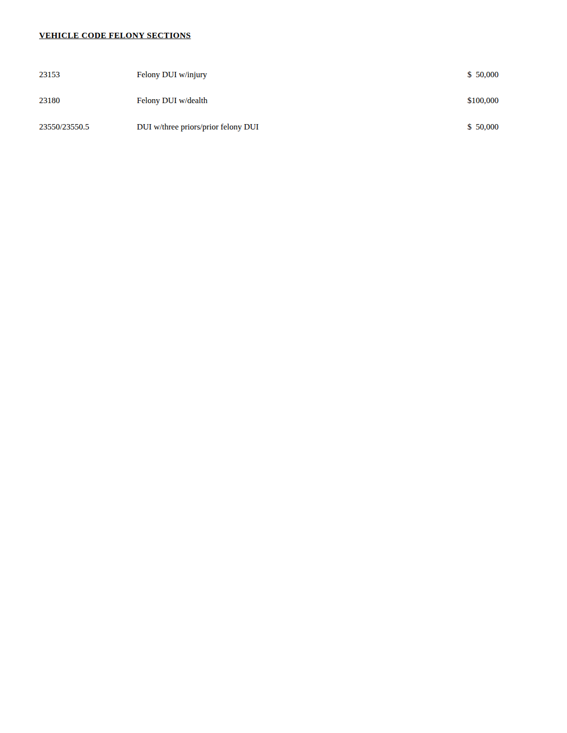VEHICLE CODE FELONY SECTIONS
| 23153 | Felony DUI w/injury | $ 50,000 |
| 23180 | Felony DUI w/dealth | $100,000 |
| 23550/23550.5 | DUI w/three priors/prior felony DUI | $ 50,000 |